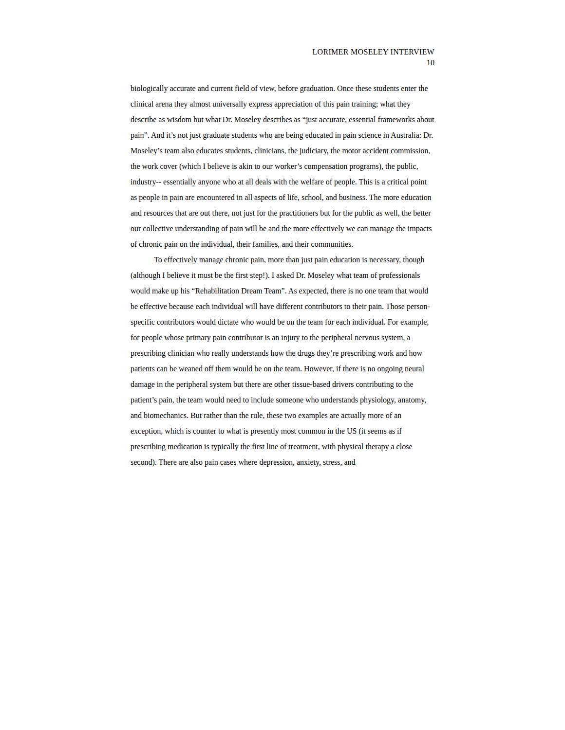LORIMER MOSELEY INTERVIEW
10
biologically accurate and current field of view, before graduation. Once these students enter the clinical arena they almost universally express appreciation of this pain training; what they describe as wisdom but what Dr. Moseley describes as “just accurate, essential frameworks about pain”. And it’s not just graduate students who are being educated in pain science in Australia: Dr. Moseley’s team also educates students, clinicians, the judiciary, the motor accident commission, the work cover (which I believe is akin to our worker’s compensation programs), the public, industry-- essentially anyone who at all deals with the welfare of people. This is a critical point as people in pain are encountered in all aspects of life, school, and business. The more education and resources that are out there, not just for the practitioners but for the public as well, the better our collective understanding of pain will be and the more effectively we can manage the impacts of chronic pain on the individual, their families, and their communities.
To effectively manage chronic pain, more than just pain education is necessary, though (although I believe it must be the first step!). I asked Dr. Moseley what team of professionals would make up his “Rehabilitation Dream Team”. As expected, there is no one team that would be effective because each individual will have different contributors to their pain. Those person-specific contributors would dictate who would be on the team for each individual. For example, for people whose primary pain contributor is an injury to the peripheral nervous system, a prescribing clinician who really understands how the drugs they’re prescribing work and how patients can be weaned off them would be on the team. However, if there is no ongoing neural damage in the peripheral system but there are other tissue-based drivers contributing to the patient’s pain, the team would need to include someone who understands physiology, anatomy, and biomechanics. But rather than the rule, these two examples are actually more of an exception, which is counter to what is presently most common in the US (it seems as if prescribing medication is typically the first line of treatment, with physical therapy a close second). There are also pain cases where depression, anxiety, stress, and